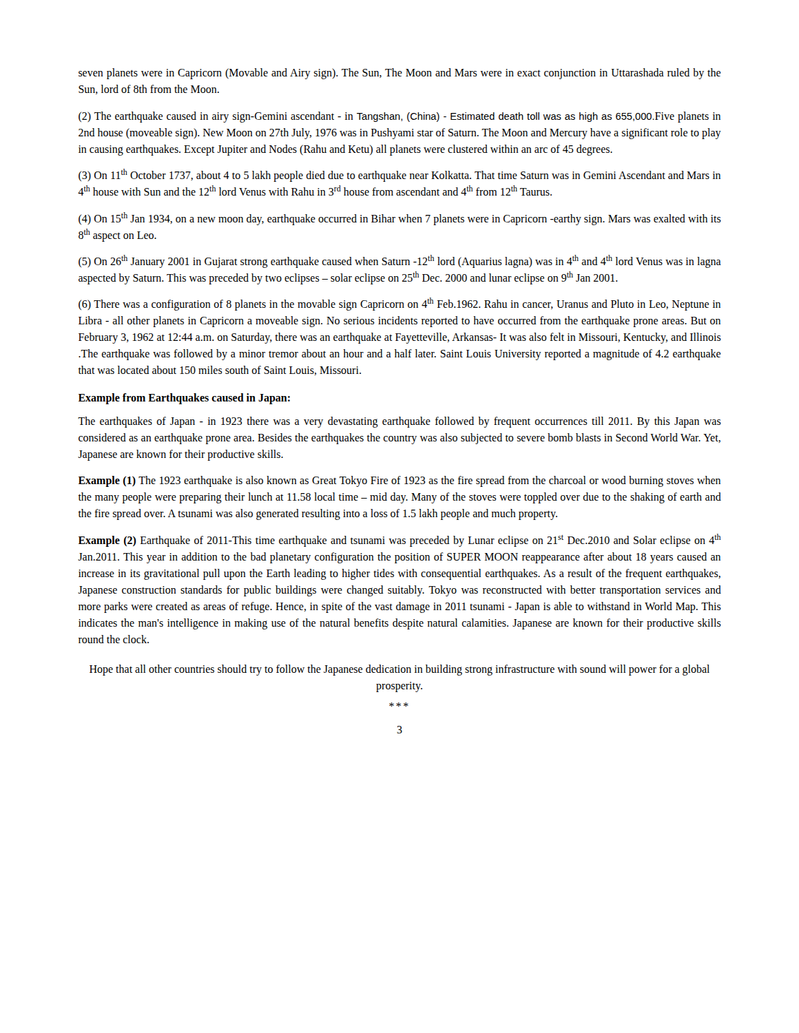seven planets were in Capricorn (Movable and Airy sign). The Sun, The Moon and Mars were in exact conjunction in Uttarashada ruled by the Sun, lord of 8th from the Moon.
(2) The earthquake caused in airy sign-Gemini ascendant - in Tangshan, (China) - Estimated death toll was as high as 655,000. Five planets in 2nd house (moveable sign). New Moon on 27th July, 1976 was in Pushyami star of Saturn. The Moon and Mercury have a significant role to play in causing earthquakes. Except Jupiter and Nodes (Rahu and Ketu) all planets were clustered within an arc of 45 degrees.
(3) On 11th October 1737, about 4 to 5 lakh people died due to earthquake near Kolkatta. That time Saturn was in Gemini Ascendant and Mars in 4th house with Sun and the 12th lord Venus with Rahu in 3rd house from ascendant and 4th from 12th Taurus.
(4) On 15th Jan 1934, on a new moon day, earthquake occurred in Bihar when 7 planets were in Capricorn -earthy sign. Mars was exalted with its 8th aspect on Leo.
(5) On 26th January 2001 in Gujarat strong earthquake caused when Saturn -12th lord (Aquarius lagna) was in 4th and 4th lord Venus was in lagna aspected by Saturn. This was preceded by two eclipses – solar eclipse on 25th Dec. 2000 and lunar eclipse on 9th Jan 2001.
(6) There was a configuration of 8 planets in the movable sign Capricorn on 4th Feb.1962. Rahu in cancer, Uranus and Pluto in Leo, Neptune in Libra - all other planets in Capricorn a moveable sign. No serious incidents reported to have occurred from the earthquake prone areas. But on February 3, 1962 at 12:44 a.m. on Saturday, there was an earthquake at Fayetteville, Arkansas- It was also felt in Missouri, Kentucky, and Illinois .The earthquake was followed by a minor tremor about an hour and a half later. Saint Louis University reported a magnitude of 4.2 earthquake that was located about 150 miles south of Saint Louis, Missouri.
Example from Earthquakes caused in Japan:
The earthquakes of Japan - in 1923 there was a very devastating earthquake followed by frequent occurrences till 2011. By this Japan was considered as an earthquake prone area. Besides the earthquakes the country was also subjected to severe bomb blasts in Second World War. Yet, Japanese are known for their productive skills.
Example (1) The 1923 earthquake is also known as Great Tokyo Fire of 1923 as the fire spread from the charcoal or wood burning stoves when the many people were preparing their lunch at 11.58 local time – mid day. Many of the stoves were toppled over due to the shaking of earth and the fire spread over. A tsunami was also generated resulting into a loss of 1.5 lakh people and much property.
Example (2) Earthquake of 2011-This time earthquake and tsunami was preceded by Lunar eclipse on 21st Dec.2010 and Solar eclipse on 4th Jan.2011. This year in addition to the bad planetary configuration the position of SUPER MOON reappearance after about 18 years caused an increase in its gravitational pull upon the Earth leading to higher tides with consequential earthquakes. As a result of the frequent earthquakes, Japanese construction standards for public buildings were changed suitably. Tokyo was reconstructed with better transportation services and more parks were created as areas of refuge. Hence, in spite of the vast damage in 2011 tsunami - Japan is able to withstand in World Map. This indicates the man's intelligence in making use of the natural benefits despite natural calamities. Japanese are known for their productive skills round the clock.
Hope that all other countries should try to follow the Japanese dedication in building strong infrastructure with sound will power for a global prosperity.
***
3